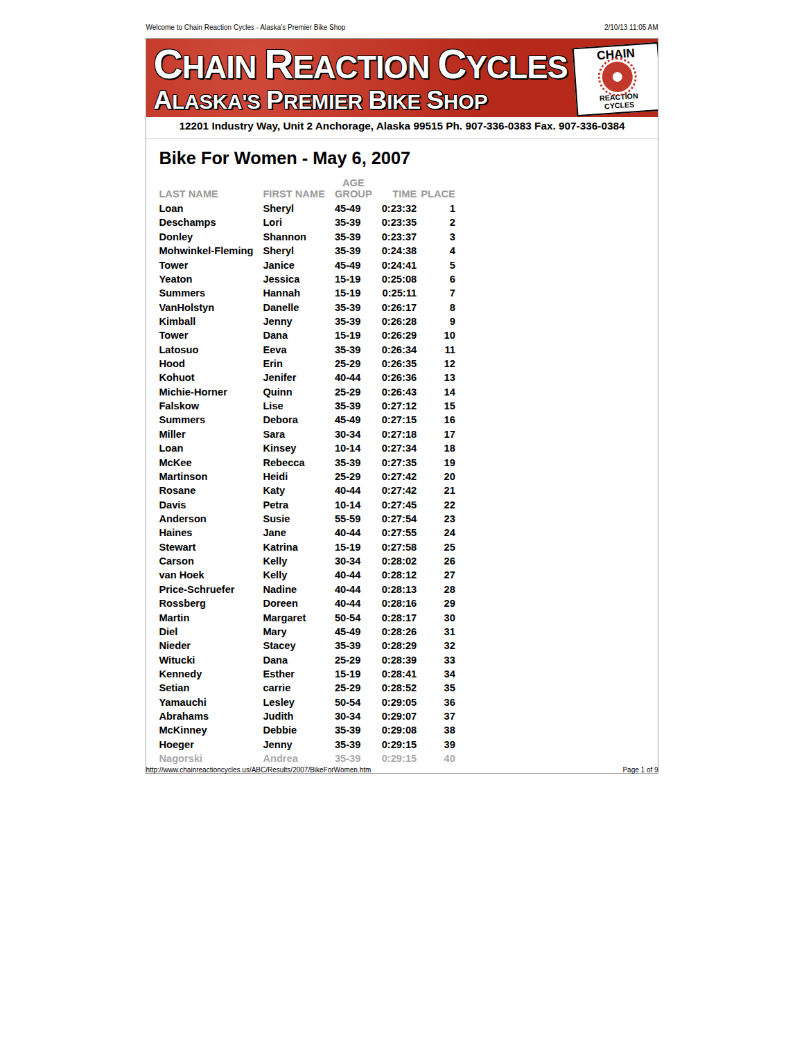Welcome to Chain Reaction Cycles - Alaska's Premier Bike Shop 2/10/13 11:05 AM
CHAIN REACTION CYCLES
ALASKA'S PREMIER BIKE SHOP
CHAIN
REACTION
CYCLES
12201 Industry Way, Unit 2 Anchorage, Alaska 99515 Ph. 907-336-0383 Fax. 907-336-0384
Bike For Women - May 6, 2007
| LAST NAME | FIRST NAME | AGE GROUP | TIME | PLACE |
| --- | --- | --- | --- | --- |
| Loan | Sheryl | 45-49 | 0:23:32 | 1 |
| Deschamps | Lori | 35-39 | 0:23:35 | 2 |
| Donley | Shannon | 35-39 | 0:23:37 | 3 |
| Mohwinkel-Fleming | Sheryl | 35-39 | 0:24:38 | 4 |
| Tower | Janice | 45-49 | 0:24:41 | 5 |
| Yeaton | Jessica | 15-19 | 0:25:08 | 6 |
| Summers | Hannah | 15-19 | 0:25:11 | 7 |
| VanHolstyn | Danelle | 35-39 | 0:26:17 | 8 |
| Kimball | Jenny | 35-39 | 0:26:28 | 9 |
| Tower | Dana | 15-19 | 0:26:29 | 10 |
| Latosuo | Eeva | 35-39 | 0:26:34 | 11 |
| Hood | Erin | 25-29 | 0:26:35 | 12 |
| Kohuot | Jenifer | 40-44 | 0:26:36 | 13 |
| Michie-Horner | Quinn | 25-29 | 0:26:43 | 14 |
| Falskow | Lise | 35-39 | 0:27:12 | 15 |
| Summers | Debora | 45-49 | 0:27:15 | 16 |
| Miller | Sara | 30-34 | 0:27:18 | 17 |
| Loan | Kinsey | 10-14 | 0:27:34 | 18 |
| McKee | Rebecca | 35-39 | 0:27:35 | 19 |
| Martinson | Heidi | 25-29 | 0:27:42 | 20 |
| Rosane | Katy | 40-44 | 0:27:42 | 21 |
| Davis | Petra | 10-14 | 0:27:45 | 22 |
| Anderson | Susie | 55-59 | 0:27:54 | 23 |
| Haines | Jane | 40-44 | 0:27:55 | 24 |
| Stewart | Katrina | 15-19 | 0:27:58 | 25 |
| Carson | Kelly | 30-34 | 0:28:02 | 26 |
| van Hoek | Kelly | 40-44 | 0:28:12 | 27 |
| Price-Schruefer | Nadine | 40-44 | 0:28:13 | 28 |
| Rossberg | Doreen | 40-44 | 0:28:16 | 29 |
| Martin | Margaret | 50-54 | 0:28:17 | 30 |
| Diel | Mary | 45-49 | 0:28:26 | 31 |
| Nieder | Stacey | 35-39 | 0:28:29 | 32 |
| Witucki | Dana | 25-29 | 0:28:39 | 33 |
| Kennedy | Esther | 15-19 | 0:28:41 | 34 |
| Setian | carrie | 25-29 | 0:28:52 | 35 |
| Yamauchi | Lesley | 50-54 | 0:29:05 | 36 |
| Abrahams | Judith | 30-34 | 0:29:07 | 37 |
| McKinney | Debbie | 35-39 | 0:29:08 | 38 |
| Hoeger | Jenny | 35-39 | 0:29:15 | 39 |
| Nagorski | Andrea | 35-39 | 0:29:15 | 40 |
http://www.chainreactioncycles.us/ABC/Results/2007/BikeForWomen.htm Page 1 of 9